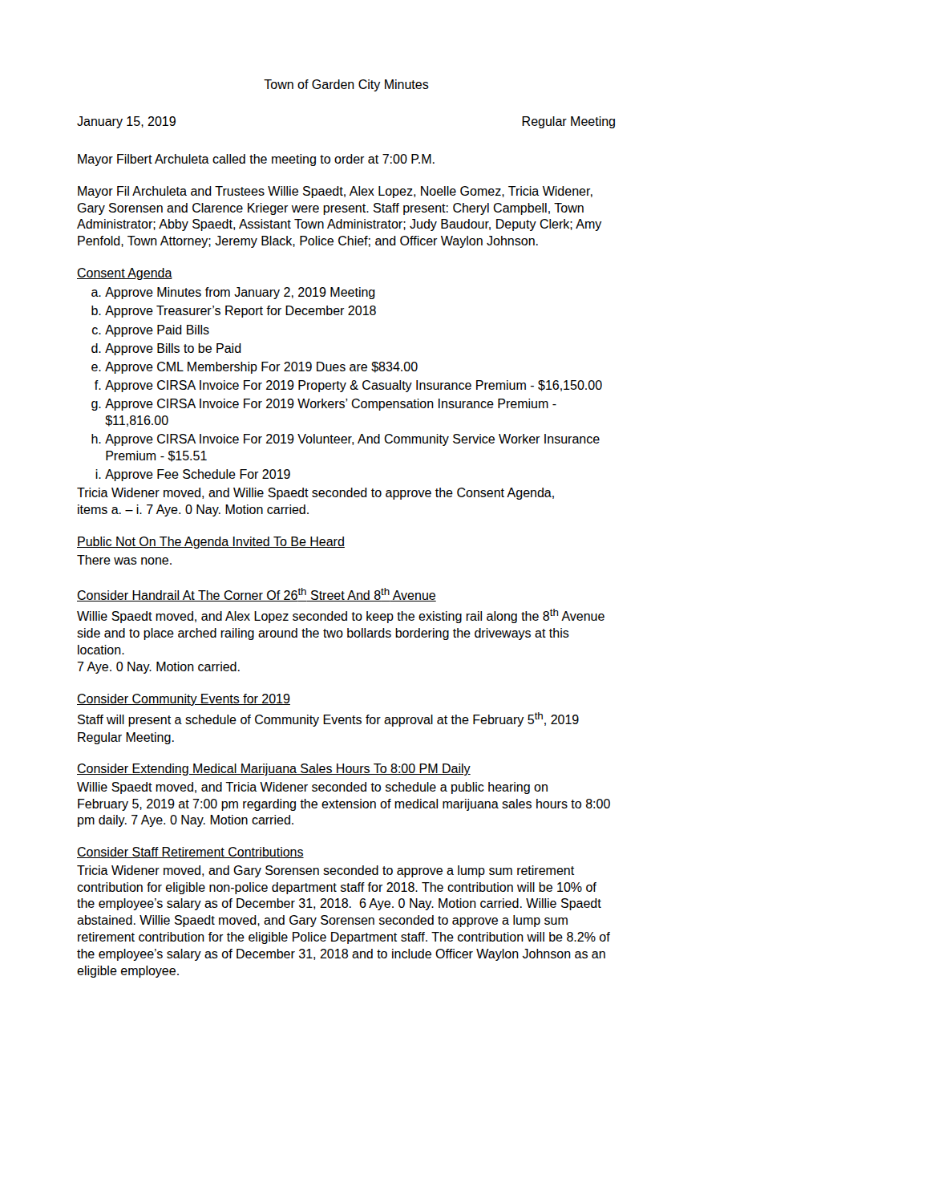Town of Garden City Minutes
January 15, 2019 Regular Meeting
Mayor Filbert Archuleta called the meeting to order at 7:00 P.M.
Mayor Fil Archuleta and Trustees Willie Spaedt, Alex Lopez, Noelle Gomez, Tricia Widener, Gary Sorensen and Clarence Krieger were present. Staff present: Cheryl Campbell, Town Administrator; Abby Spaedt, Assistant Town Administrator; Judy Baudour, Deputy Clerk; Amy Penfold, Town Attorney; Jeremy Black, Police Chief; and Officer Waylon Johnson.
Consent Agenda
Approve Minutes from January 2, 2019 Meeting
Approve Treasurer’s Report for December 2018
Approve Paid Bills
Approve Bills to be Paid
Approve CML Membership For 2019 Dues are $834.00
Approve CIRSA Invoice For 2019 Property & Casualty Insurance Premium - $16,150.00
Approve CIRSA Invoice For 2019 Workers’ Compensation Insurance Premium - $11,816.00
Approve CIRSA Invoice For 2019 Volunteer, And Community Service Worker Insurance Premium - $15.51
Approve Fee Schedule For 2019
Tricia Widener moved, and Willie Spaedt seconded to approve the Consent Agenda,
items a. – i. 7 Aye. 0 Nay. Motion carried.
Public Not On The Agenda Invited To Be Heard
There was none.
Consider Handrail At The Corner Of 26th Street And 8th Avenue
Willie Spaedt moved, and Alex Lopez seconded to keep the existing rail along the 8th Avenue side and to place arched railing around the two bollards bordering the driveways at this location.
7 Aye. 0 Nay. Motion carried.
Consider Community Events for 2019
Staff will present a schedule of Community Events for approval at the February 5th, 2019 Regular Meeting.
Consider Extending Medical Marijuana Sales Hours To 8:00 PM Daily
Willie Spaedt moved, and Tricia Widener seconded to schedule a public hearing on
February 5, 2019 at 7:00 pm regarding the extension of medical marijuana sales hours to 8:00
pm daily. 7 Aye. 0 Nay. Motion carried.
Consider Staff Retirement Contributions
Tricia Widener moved, and Gary Sorensen seconded to approve a lump sum retirement contribution for eligible non-police department staff for 2018. The contribution will be 10% of the employee’s salary as of December 31, 2018. 6 Aye. 0 Nay. Motion carried. Willie Spaedt abstained. Willie Spaedt moved, and Gary Sorensen seconded to approve a lump sum retirement contribution for the eligible Police Department staff. The contribution will be 8.2% of the employee’s salary as of December 31, 2018 and to include Officer Waylon Johnson as an eligible employee.